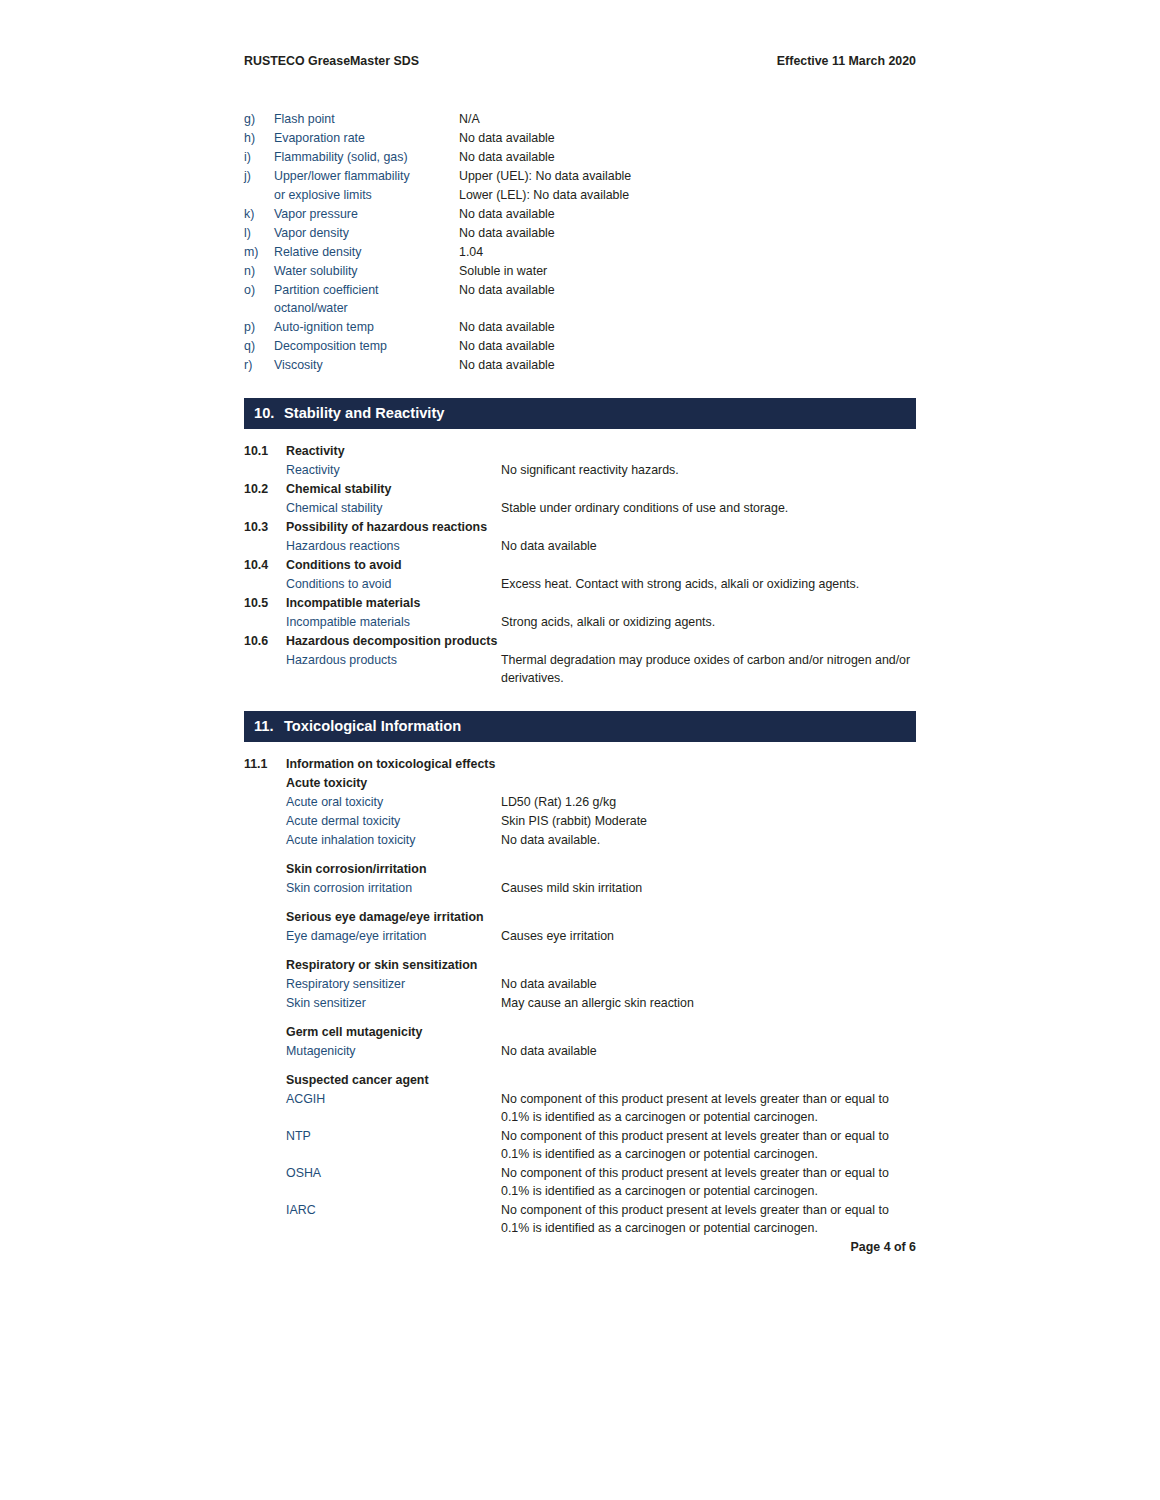RUSTECO GreaseMaster SDS
Effective 11 March 2020
| g) | Flash point | N/A |
| h) | Evaporation rate | No data available |
| i) | Flammability (solid, gas) | No data available |
| j) | Upper/lower flammability | Upper (UEL): No data available |
| | or explosive limits | Lower (LEL): No data available |
| k) | Vapor pressure | No data available |
| l) | Vapor density | No data available |
| m) | Relative density | 1.04 |
| n) | Water solubility | Soluble in water |
| o) | Partition coefficient octanol/water | No data available |
| p) | Auto-ignition temp | No data available |
| q) | Decomposition temp | No data available |
| r) | Viscosity | No data available |
10. Stability and Reactivity
| 10.1 | Reactivity |
| | Reactivity | No significant reactivity hazards. |
| 10.2 | Chemical stability |
| | Chemical stability | Stable under ordinary conditions of use and storage. |
| 10.3 | Possibility of hazardous reactions |
| | Hazardous reactions | No data available |
| 10.4 | Conditions to avoid |
| | Conditions to avoid | Excess heat. Contact with strong acids, alkali or oxidizing agents. |
| 10.5 | Incompatible materials |
| | Incompatible materials | Strong acids, alkali or oxidizing agents. |
| 10.6 | Hazardous decomposition products |
| | Hazardous products | Thermal degradation may produce oxides of carbon and/or nitrogen and/or derivatives. |
11. Toxicological Information
| 11.1 | Information on toxicological effects |
Acute toxicity
| Acute oral toxicity | LD50 (Rat) 1.26 g/kg |
| Acute dermal toxicity | Skin PIS (rabbit) Moderate |
| Acute inhalation toxicity | No data available. |
Skin corrosion/irritation
| Skin corrosion irritation | Causes mild skin irritation |
Serious eye damage/eye irritation
| Eye damage/eye irritation | Causes eye irritation |
Respiratory or skin sensitization
| Respiratory sensitizer | No data available |
| Skin sensitizer | May cause an allergic skin reaction |
Germ cell mutagenicity
| Mutagenicity | No data available |
Suspected cancer agent
| ACGIH | No component of this product present at levels greater than or equal to 0.1% is identified as a carcinogen or potential carcinogen. |
| NTP | No component of this product present at levels greater than or equal to 0.1% is identified as a carcinogen or potential carcinogen. |
| OSHA | No component of this product present at levels greater than or equal to 0.1% is identified as a carcinogen or potential carcinogen. |
| IARC | No component of this product present at levels greater than or equal to 0.1% is identified as a carcinogen or potential carcinogen. |
Page 4 of 6